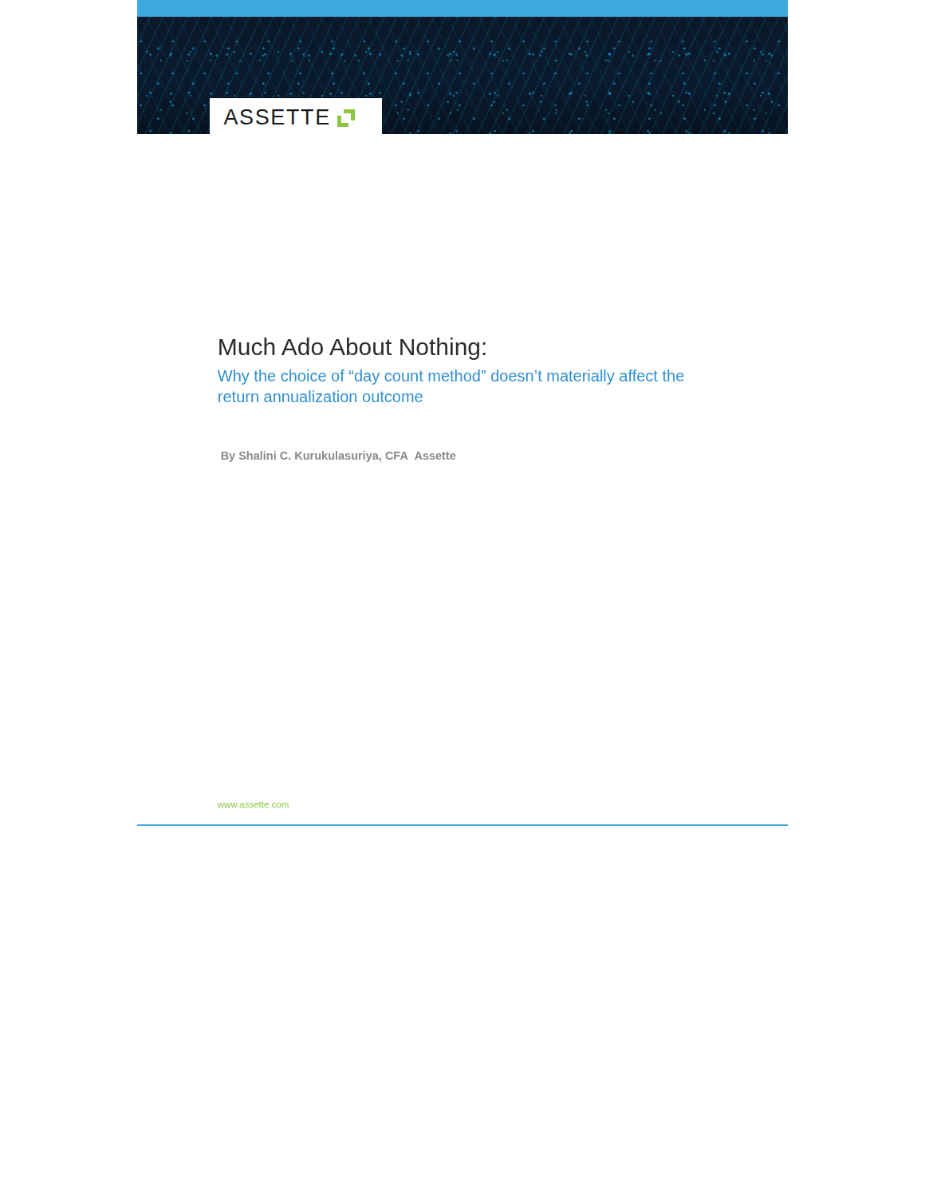ASSETTE
Much Ado About Nothing:
Why the choice of “day count method” doesn’t materially affect the return annualization outcome
By Shalini C. Kurukulasuriya, CFA Assette
www.assette.com